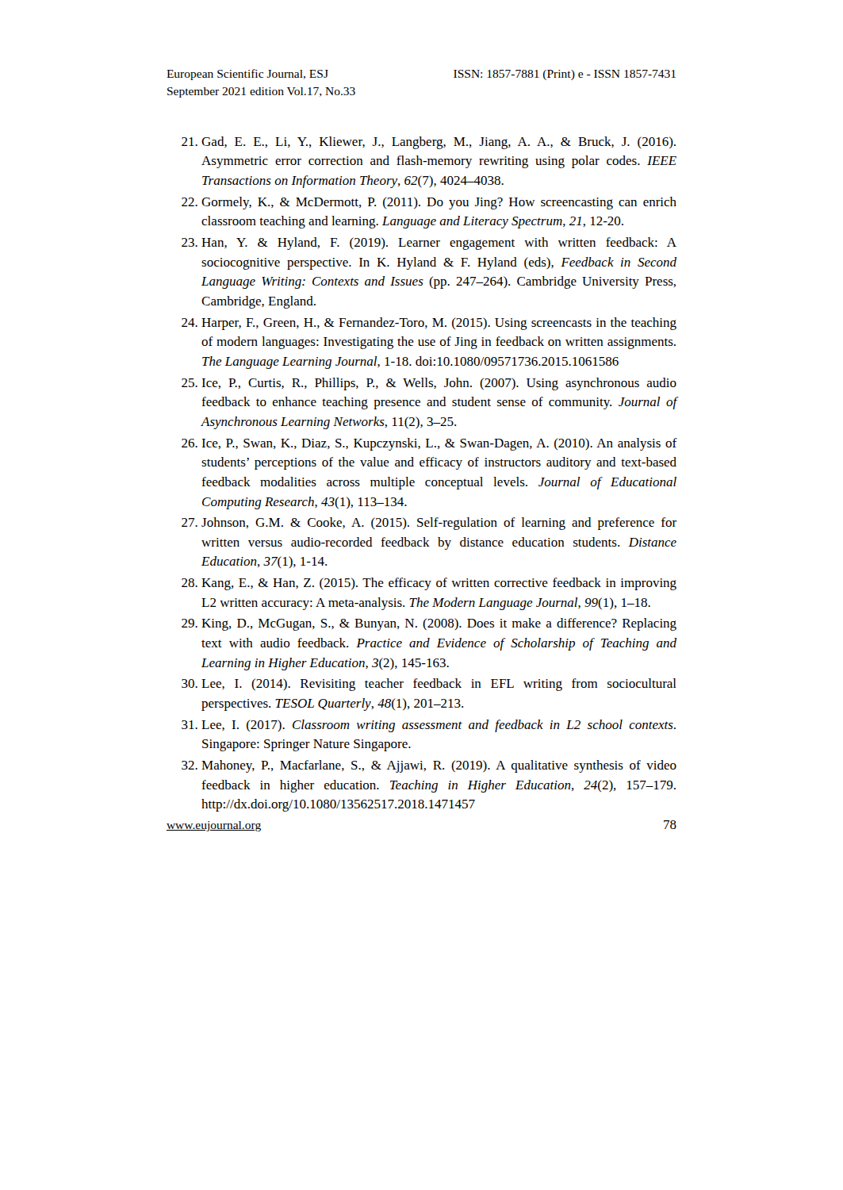European Scientific Journal, ESJ September 2021 edition Vol.17, No.33
ISSN: 1857-7881 (Print) e - ISSN 1857-7431
Gad, E. E., Li, Y., Kliewer, J., Langberg, M., Jiang, A. A., & Bruck, J. (2016). Asymmetric error correction and flash-memory rewriting using polar codes. IEEE Transactions on Information Theory, 62(7), 4024–4038.
Gormely, K., & McDermott, P. (2011). Do you Jing? How screencasting can enrich classroom teaching and learning. Language and Literacy Spectrum, 21, 12-20.
Han, Y. & Hyland, F. (2019). Learner engagement with written feedback: A sociocognitive perspective. In K. Hyland & F. Hyland (eds), Feedback in Second Language Writing: Contexts and Issues (pp. 247–264). Cambridge University Press, Cambridge, England.
Harper, F., Green, H., & Fernandez-Toro, M. (2015). Using screencasts in the teaching of modern languages: Investigating the use of Jing in feedback on written assignments. The Language Learning Journal, 1-18. doi:10.1080/09571736.2015.1061586
Ice, P., Curtis, R., Phillips, P., & Wells, John. (2007). Using asynchronous audio feedback to enhance teaching presence and student sense of community. Journal of Asynchronous Learning Networks, 11(2), 3–25.
Ice, P., Swan, K., Diaz, S., Kupczynski, L., & Swan-Dagen, A. (2010). An analysis of students’ perceptions of the value and efficacy of instructors auditory and text-based feedback modalities across multiple conceptual levels. Journal of Educational Computing Research, 43(1), 113–134.
Johnson, G.M. & Cooke, A. (2015). Self-regulation of learning and preference for written versus audio-recorded feedback by distance education students. Distance Education, 37(1), 1-14.
Kang, E., & Han, Z. (2015). The efficacy of written corrective feedback in improving L2 written accuracy: A meta-analysis. The Modern Language Journal, 99(1), 1–18.
King, D., McGugan, S., & Bunyan, N. (2008). Does it make a difference? Replacing text with audio feedback. Practice and Evidence of Scholarship of Teaching and Learning in Higher Education, 3(2), 145-163.
Lee, I. (2014). Revisiting teacher feedback in EFL writing from sociocultural perspectives. TESOL Quarterly, 48(1), 201–213.
Lee, I. (2017). Classroom writing assessment and feedback in L2 school contexts. Singapore: Springer Nature Singapore.
Mahoney, P., Macfarlane, S., & Ajjawi, R. (2019). A qualitative synthesis of video feedback in higher education. Teaching in Higher Education, 24(2), 157–179. http://dx.doi.org/10.1080/13562517.2018.1471457
www.eujournal.org 78